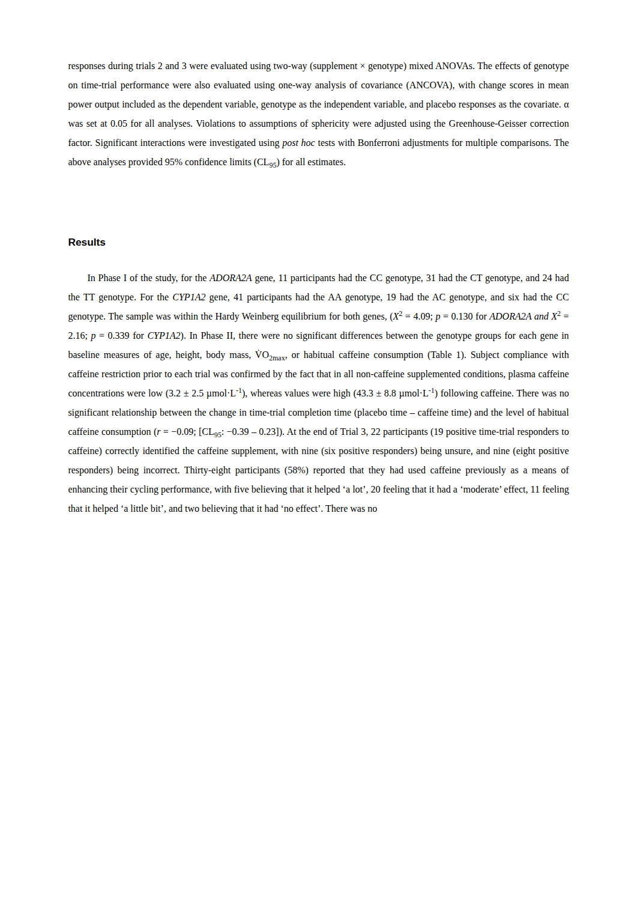responses during trials 2 and 3 were evaluated using two-way (supplement × genotype) mixed ANOVAs. The effects of genotype on time-trial performance were also evaluated using one-way analysis of covariance (ANCOVA), with change scores in mean power output included as the dependent variable, genotype as the independent variable, and placebo responses as the covariate. α was set at 0.05 for all analyses. Violations to assumptions of sphericity were adjusted using the Greenhouse-Geisser correction factor. Significant interactions were investigated using post hoc tests with Bonferroni adjustments for multiple comparisons. The above analyses provided 95% confidence limits (CL95) for all estimates.
Results
In Phase I of the study, for the ADORA2A gene, 11 participants had the CC genotype, 31 had the CT genotype, and 24 had the TT genotype. For the CYP1A2 gene, 41 participants had the AA genotype, 19 had the AC genotype, and six had the CC genotype. The sample was within the Hardy Weinberg equilibrium for both genes, (X2 = 4.09; p = 0.130 for ADORA2A and X2 = 2.16; p = 0.339 for CYP1A2). In Phase II, there were no significant differences between the genotype groups for each gene in baseline measures of age, height, body mass, V̇O2max, or habitual caffeine consumption (Table 1). Subject compliance with caffeine restriction prior to each trial was confirmed by the fact that in all non-caffeine supplemented conditions, plasma caffeine concentrations were low (3.2 ± 2.5 µmol·L-1), whereas values were high (43.3 ± 8.8 µmol·L-1) following caffeine. There was no significant relationship between the change in time-trial completion time (placebo time – caffeine time) and the level of habitual caffeine consumption (r = −0.09; [CL95: −0.39 – 0.23]). At the end of Trial 3, 22 participants (19 positive time-trial responders to caffeine) correctly identified the caffeine supplement, with nine (six positive responders) being unsure, and nine (eight positive responders) being incorrect. Thirty-eight participants (58%) reported that they had used caffeine previously as a means of enhancing their cycling performance, with five believing that it helped ‘a lot’, 20 feeling that it had a ‘moderate’ effect, 11 feeling that it helped ‘a little bit’, and two believing that it had ‘no effect’. There was no